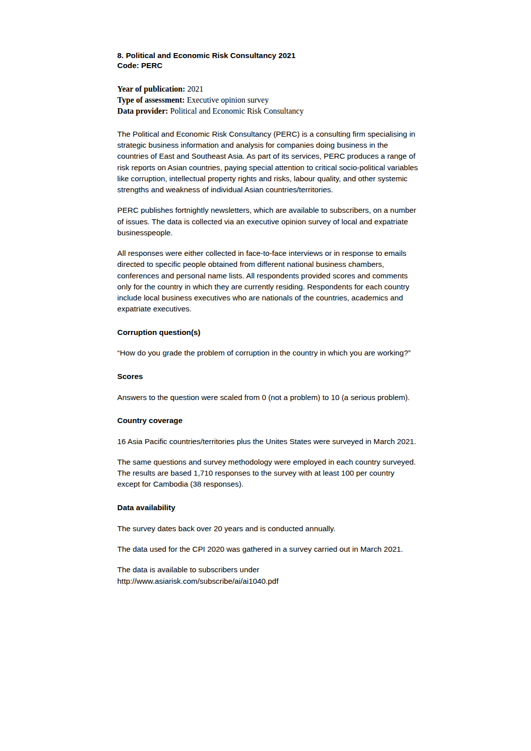8. Political and Economic Risk Consultancy 2021
Code: PERC
Year of publication: 2021
Type of assessment: Executive opinion survey
Data provider: Political and Economic Risk Consultancy
The Political and Economic Risk Consultancy (PERC) is a consulting firm specialising in strategic business information and analysis for companies doing business in the countries of East and Southeast Asia. As part of its services, PERC produces a range of risk reports on Asian countries, paying special attention to critical socio-political variables like corruption, intellectual property rights and risks, labour quality, and other systemic strengths and weakness of individual Asian countries/territories.
PERC publishes fortnightly newsletters, which are available to subscribers, on a number of issues. The data is collected via an executive opinion survey of local and expatriate businesspeople.
All responses were either collected in face-to-face interviews or in response to emails directed to specific people obtained from different national business chambers, conferences and personal name lists. All respondents provided scores and comments only for the country in which they are currently residing. Respondents for each country include local business executives who are nationals of the countries, academics and expatriate executives.
Corruption question(s)
“How do you grade the problem of corruption in the country in which you are working?”
Scores
Answers to the question were scaled from 0 (not a problem) to 10 (a serious problem).
Country coverage
16 Asia Pacific countries/territories plus the Unites States were surveyed in March 2021.
The same questions and survey methodology were employed in each country surveyed. The results are based 1,710 responses to the survey with at least 100 per country except for Cambodia (38 responses).
Data availability
The survey dates back over 20 years and is conducted annually.
The data used for the CPI 2020 was gathered in a survey carried out in March 2021.
The data is available to subscribers under http://www.asiarisk.com/subscribe/ai/ai1040.pdf